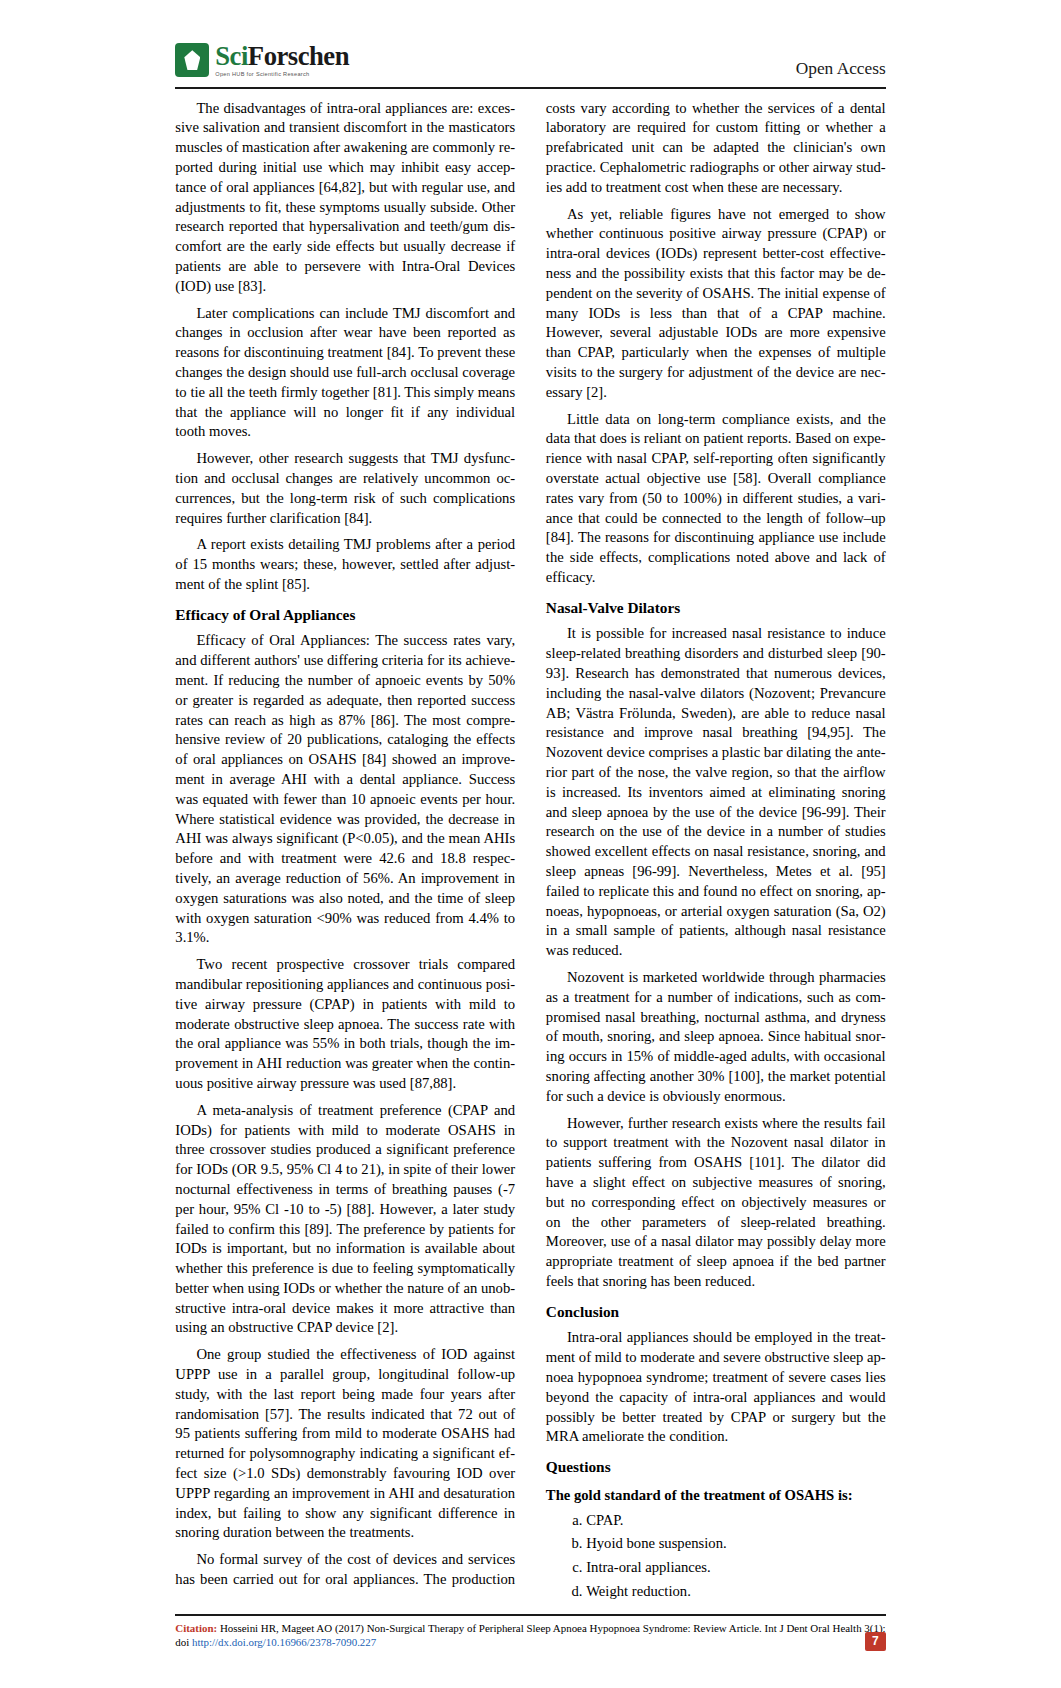Sci Forschen
Open HUB for Scientific Research
Open Access
The disadvantages of intra-oral appliances are: excessive salivation and transient discomfort in the masticators muscles of mastication after awakening are commonly reported during initial use which may inhibit easy acceptance of oral appliances [64,82], but with regular use, and adjustments to fit, these symptoms usually subside. Other research reported that hypersalivation and teeth/gum discomfort are the early side effects but usually decrease if patients are able to persevere with Intra-Oral Devices (IOD) use [83].
Later complications can include TMJ discomfort and changes in occlusion after wear have been reported as reasons for discontinuing treatment [84]. To prevent these changes the design should use full-arch occlusal coverage to tie all the teeth firmly together [81]. This simply means that the appliance will no longer fit if any individual tooth moves.
However, other research suggests that TMJ dysfunction and occlusal changes are relatively uncommon occurrences, but the long-term risk of such complications requires further clarification [84].
A report exists detailing TMJ problems after a period of 15 months wears; these, however, settled after adjustment of the splint [85].
Efficacy of Oral Appliances
Efficacy of Oral Appliances: The success rates vary, and different authors' use differing criteria for its achievement. If reducing the number of apnoeic events by 50% or greater is regarded as adequate, then reported success rates can reach as high as 87% [86]. The most comprehensive review of 20 publications, cataloging the effects of oral appliances on OSAHS [84] showed an improvement in average AHI with a dental appliance. Success was equated with fewer than 10 apnoeic events per hour. Where statistical evidence was provided, the decrease in AHI was always significant (P<0.05), and the mean AHIs before and with treatment were 42.6 and 18.8 respectively, an average reduction of 56%. An improvement in oxygen saturations was also noted, and the time of sleep with oxygen saturation <90% was reduced from 4.4% to 3.1%.
Two recent prospective crossover trials compared mandibular repositioning appliances and continuous positive airway pressure (CPAP) in patients with mild to moderate obstructive sleep apnoea. The success rate with the oral appliance was 55% in both trials, though the improvement in AHI reduction was greater when the continuous positive airway pressure was used [87,88].
A meta-analysis of treatment preference (CPAP and IODs) for patients with mild to moderate OSAHS in three crossover studies produced a significant preference for IODs (OR 9.5, 95% Cl 4 to 21), in spite of their lower nocturnal effectiveness in terms of breathing pauses (-7 per hour, 95% Cl -10 to -5) [88]. However, a later study failed to confirm this [89]. The preference by patients for IODs is important, but no information is available about whether this preference is due to feeling symptomatically better when using IODs or whether the nature of an unobstructive intra-oral device makes it more attractive than using an obstructive CPAP device [2].
One group studied the effectiveness of IOD against UPPP use in a parallel group, longitudinal follow-up study, with the last report being made four years after randomisation [57]. The results indicated that 72 out of 95 patients suffering from mild to moderate OSAHS had returned for polysomnography indicating a significant effect size (>1.0 SDs) demonstrably favouring IOD over UPPP regarding an improvement in AHI and desaturation index, but failing to show any significant difference in snoring duration between the treatments.
No formal survey of the cost of devices and services has been carried out for oral appliances. The production costs vary according to whether the services of a dental laboratory are required for custom fitting or whether a prefabricated unit can be adapted the clinician's own practice. Cephalometric radiographs or other airway studies add to treatment cost when these are necessary.
As yet, reliable figures have not emerged to show whether continuous positive airway pressure (CPAP) or intra-oral devices (IODs) represent better-cost effectiveness and the possibility exists that this factor may be dependent on the severity of OSAHS. The initial expense of many IODs is less than that of a CPAP machine. However, several adjustable IODs are more expensive than CPAP, particularly when the expenses of multiple visits to the surgery for adjustment of the device are necessary [2].
Little data on long-term compliance exists, and the data that does is reliant on patient reports. Based on experience with nasal CPAP, self-reporting often significantly overstate actual objective use [58]. Overall compliance rates vary from (50 to 100%) in different studies, a variance that could be connected to the length of follow–up [84]. The reasons for discontinuing appliance use include the side effects, complications noted above and lack of efficacy.
Nasal-Valve Dilators
It is possible for increased nasal resistance to induce sleep-related breathing disorders and disturbed sleep [90-93]. Research has demonstrated that numerous devices, including the nasal-valve dilators (Nozovent; Prevancure AB; Västra Frölunda, Sweden), are able to reduce nasal resistance and improve nasal breathing [94,95]. The Nozovent device comprises a plastic bar dilating the anterior part of the nose, the valve region, so that the airflow is increased. Its inventors aimed at eliminating snoring and sleep apnoea by the use of the device [96-99]. Their research on the use of the device in a number of studies showed excellent effects on nasal resistance, snoring, and sleep apneas [96-99]. Nevertheless, Metes et al. [95] failed to replicate this and found no effect on snoring, apnoeas, hypopnoeas, or arterial oxygen saturation (Sa, O2) in a small sample of patients, although nasal resistance was reduced.
Nozovent is marketed worldwide through pharmacies as a treatment for a number of indications, such as compromised nasal breathing, nocturnal asthma, and dryness of mouth, snoring, and sleep apnoea. Since habitual snoring occurs in 15% of middle-aged adults, with occasional snoring affecting another 30% [100], the market potential for such a device is obviously enormous.
However, further research exists where the results fail to support treatment with the Nozovent nasal dilator in patients suffering from OSAHS [101]. The dilator did have a slight effect on subjective measures of snoring, but no corresponding effect on objectively measures or on the other parameters of sleep-related breathing. Moreover, use of a nasal dilator may possibly delay more appropriate treatment of sleep apnoea if the bed partner feels that snoring has been reduced.
Conclusion
Intra-oral appliances should be employed in the treatment of mild to moderate and severe obstructive sleep apnoea hypopnoea syndrome; treatment of severe cases lies beyond the capacity of intra-oral appliances and would possibly be better treated by CPAP or surgery but the MRA ameliorate the condition.
Questions
The gold standard of the treatment of OSAHS is:
CPAP.
Hyoid bone suspension.
Intra-oral appliances.
Weight reduction.
Citation: Hosseini HR, Mageet AO (2017) Non-Surgical Therapy of Peripheral Sleep Apnoea Hypopnoea Syndrome: Review Article. Int J Dent Oral Health 3(1): doi http://dx.doi.org/10.16966/2378-7090.227 7